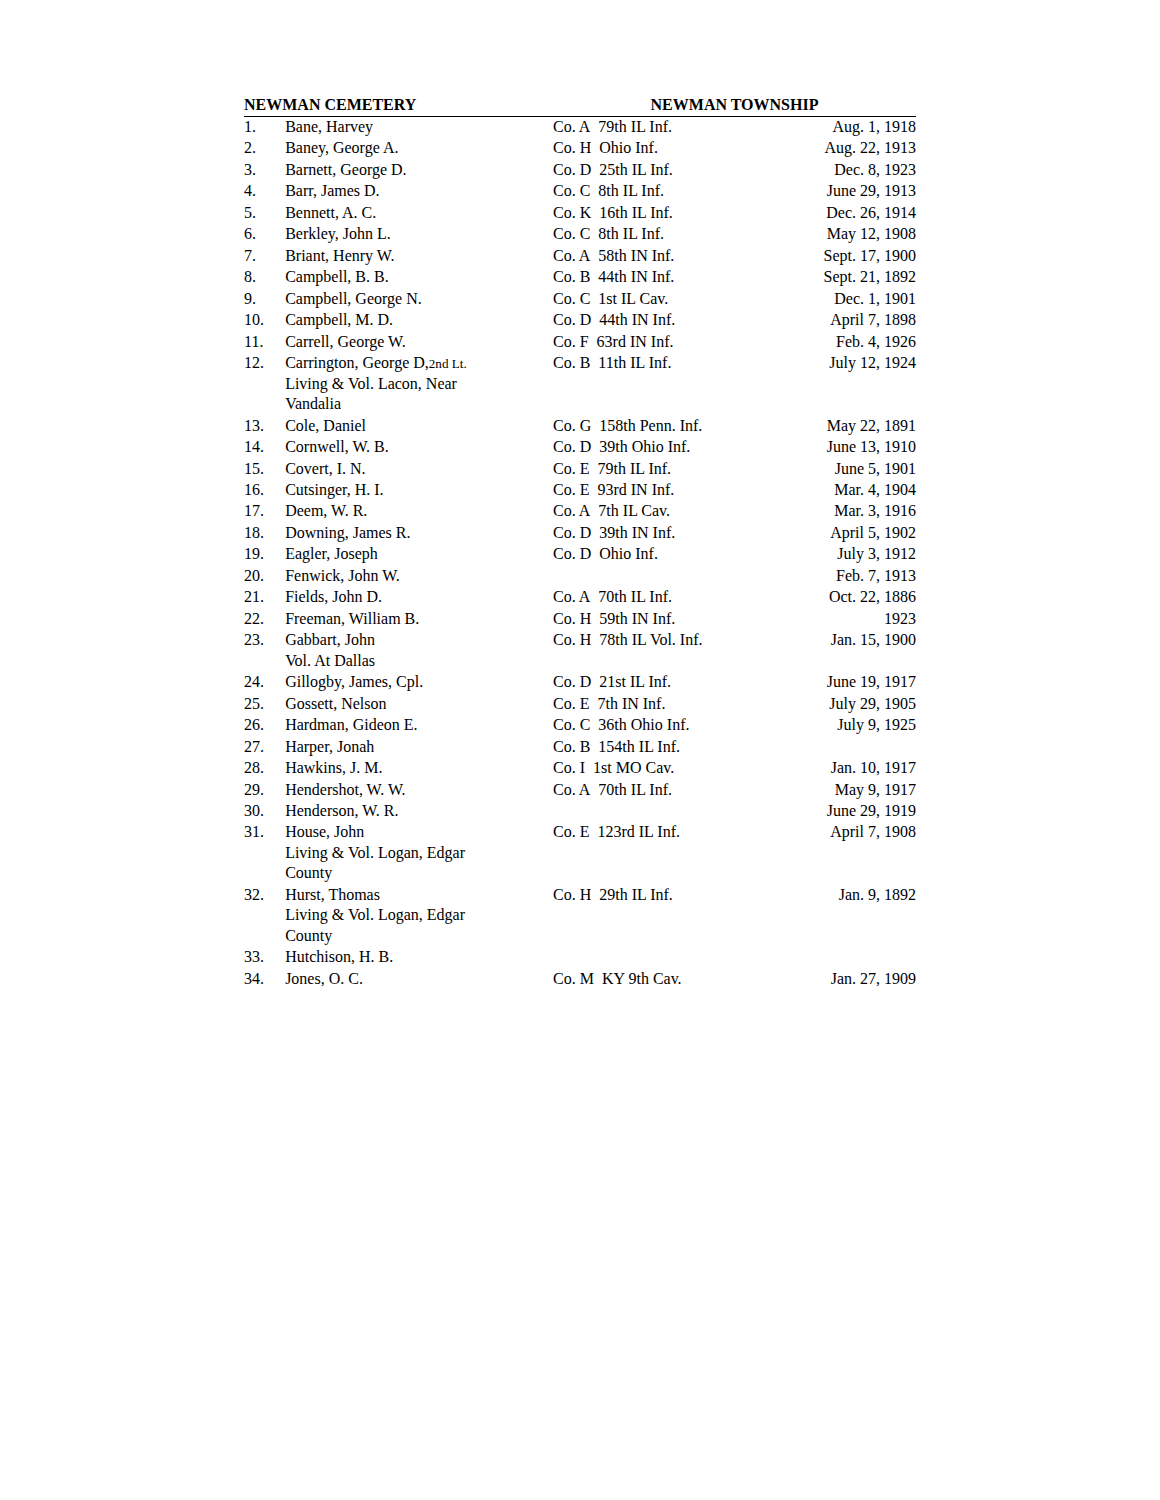| NEWMAN CEMETERY | NEWMAN TOWNSHIP |
| --- | --- |
| 1. | Bane, Harvey | Co. A 79th IL Inf. | Aug. 1, 1918 |
| 2. | Baney, George A. | Co. H Ohio Inf. | Aug. 22, 1913 |
| 3. | Barnett, George D. | Co. D 25th IL Inf. | Dec. 8, 1923 |
| 4. | Barr, James D. | Co. C 8th IL Inf. | June 29, 1913 |
| 5. | Bennett, A. C. | Co. K 16th IL Inf. | Dec. 26, 1914 |
| 6. | Berkley, John L. | Co. C 8th IL Inf. | May 12, 1908 |
| 7. | Briant, Henry W. | Co. A 58th IN Inf. | Sept. 17, 1900 |
| 8. | Campbell, B. B. | Co. B 44th IN Inf. | Sept. 21, 1892 |
| 9. | Campbell, George N. | Co. C 1st IL Cav. | Dec. 1, 1901 |
| 10. | Campbell, M. D. | Co. D 44th IN Inf. | April 7, 1898 |
| 11. | Carrell, George W. | Co. F 63rd IN Inf. | Feb. 4, 1926 |
| 12. | Carrington, George D, 2nd Lt. Living & Vol. Lacon, Near Vandalia | Co. B 11th IL Inf. | July 12, 1924 |
| 13. | Cole, Daniel | Co. G 158th Penn. Inf. | May 22, 1891 |
| 14. | Cornwell, W. B. | Co. D 39th Ohio Inf. | June 13, 1910 |
| 15. | Covert, I. N. | Co. E 79th IL Inf. | June 5, 1901 |
| 16. | Cutsinger, H. I. | Co. E 93rd IN Inf. | Mar. 4, 1904 |
| 17. | Deem, W. R. | Co. A 7th IL Cav. | Mar. 3, 1916 |
| 18. | Downing, James R. | Co. D 39th IN Inf. | April 5, 1902 |
| 19. | Eagler, Joseph | Co. D Ohio Inf. | July 3, 1912 |
| 20. | Fenwick, John W. | | Feb. 7, 1913 |
| 21. | Fields, John D. | Co. A 70th IL Inf. | Oct. 22, 1886 |
| 22. | Freeman, William B. | Co. H 59th IN Inf. | 1923 |
| 23. | Gabbart, John Vol. At Dallas | Co. H 78th IL Vol. Inf. | Jan. 15, 1900 |
| 24. | Gillogby, James, Cpl. | Co. D 21st IL Inf. | June 19, 1917 |
| 25. | Gossett, Nelson | Co. E 7th IN Inf. | July 29, 1905 |
| 26. | Hardman, Gideon E. | Co. C 36th Ohio Inf. | July 9, 1925 |
| 27. | Harper, Jonah | Co. B 154th IL Inf. | |
| 28. | Hawkins, J. M. | Co. I 1st MO Cav. | Jan. 10, 1917 |
| 29. | Hendershot, W. W. | Co. A 70th IL Inf. | May 9, 1917 |
| 30. | Henderson, W. R. | | June 29, 1919 |
| 31. | House, John Living & Vol. Logan, Edgar County | Co. E 123rd IL Inf. | April 7, 1908 |
| 32. | Hurst, Thomas Living & Vol. Logan, Edgar County | Co. H 29th IL Inf. | Jan. 9, 1892 |
| 33. | Hutchison, H. B. | | |
| 34. | Jones, O. C. | Co. M KY 9th Cav. | Jan. 27, 1909 |